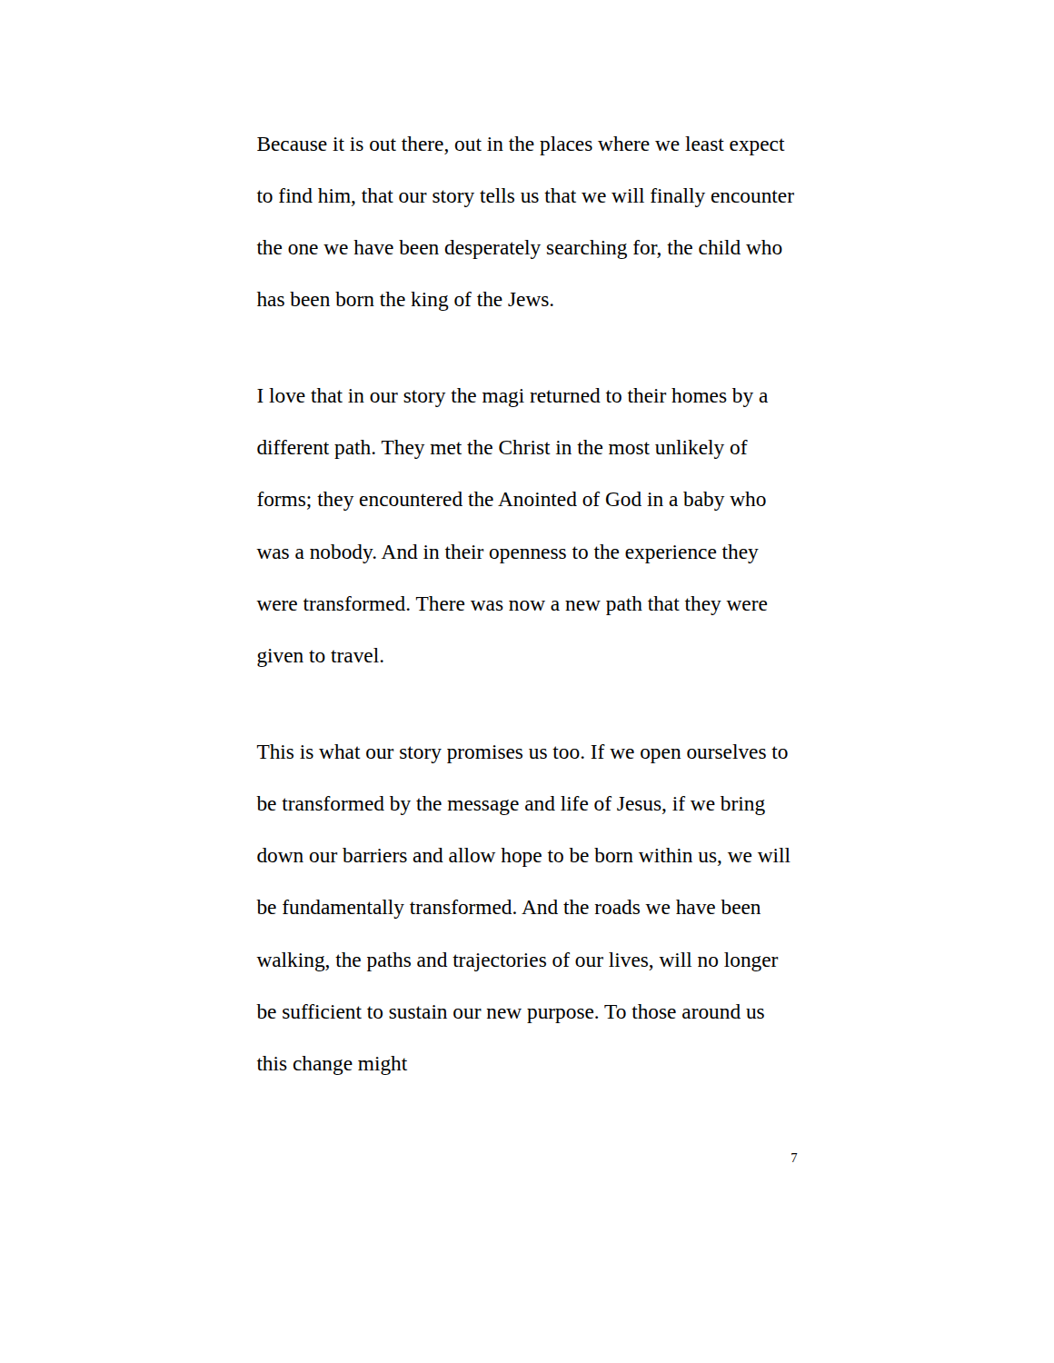Because it is out there, out in the places where we least expect to find him, that our story tells us that we will finally encounter the one we have been desperately searching for, the child who has been born the king of the Jews.
I love that in our story the magi returned to their homes by a different path. They met the Christ in the most unlikely of forms; they encountered the Anointed of God in a baby who was a nobody. And in their openness to the experience they were transformed. There was now a new path that they were given to travel.
This is what our story promises us too. If we open ourselves to be transformed by the message and life of Jesus, if we bring down our barriers and allow hope to be born within us, we will be fundamentally transformed. And the roads we have been walking, the paths and trajectories of our lives, will no longer be sufficient to sustain our new purpose. To those around us this change might
7